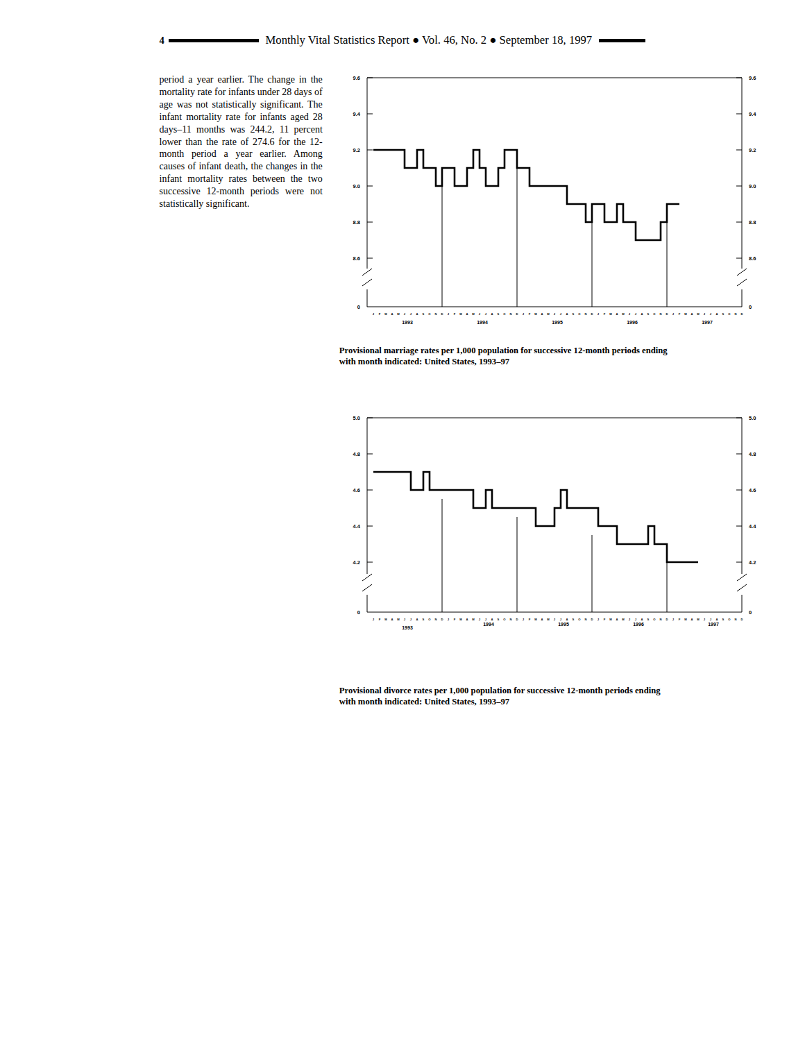4 Monthly Vital Statistics Report ● Vol. 46, No. 2 ● September 18, 1997
period a year earlier. The change in the mortality rate for infants under 28 days of age was not statistically significant. The infant mortality rate for infants aged 28 days–11 months was 244.2, 11 percent lower than the rate of 274.6 for the 12-month period a year earlier. Among causes of infant death, the changes in the infant mortality rates between the two successive 12-month periods were not statistically significant.
9.6 9.4 9.2 9.0 8.8 8.6 0 9.6 9.4 9.2 9.0 8.8 8.6 0 JFMAMJJASOND JFMAMJJASOND JFMAMJJASOND JFMAMJJASOND JFMAMJJASOND 1993 1994 1995 1996 1997
Provisional marriage rates per 1,000 population for successive 12-month periods ending with month indicated: United States, 1993–97
5.0 4.8 4.6 4.4 4.2 0 5.0 4.8 4.6 4.4 4.2 0 JFMAMJJASOND JFMAMJJASOND JFMAMJJASOND JFMAMJJASOND JFMAMJJASOND 1993 1994 1995 1996 1997
Provisional divorce rates per 1,000 population for successive 12-month periods ending with month indicated: United States, 1993–97